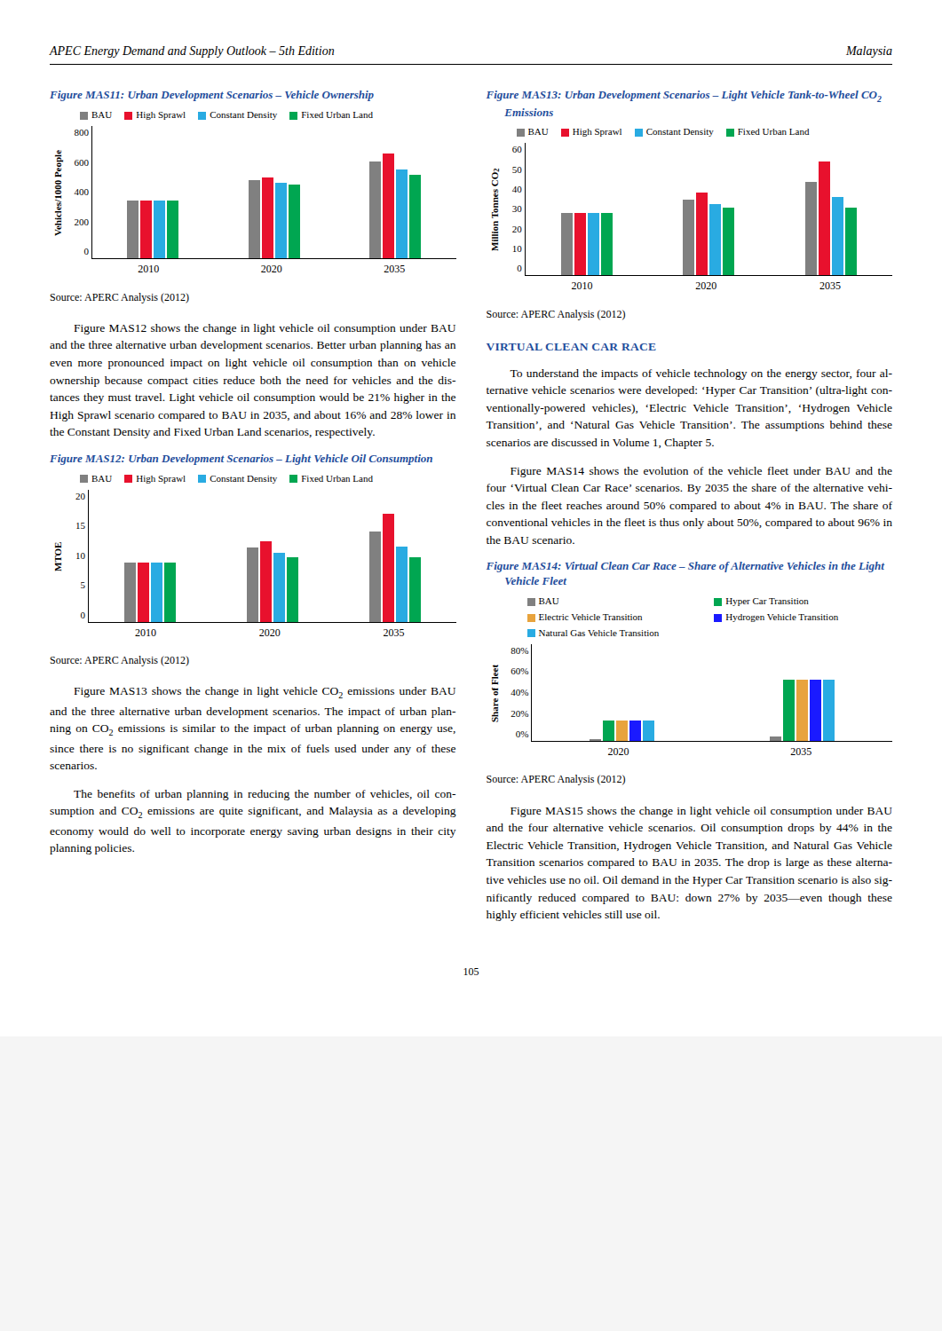APEC Energy Demand and Supply Outlook – 5th Edition
Malaysia
Figure MAS11: Urban Development Scenarios – Vehicle Ownership
BAU High Sprawl Constant Density Fixed Urban Land
Vehicles/1000 People
8006004002000
201020202035
Source: APERC Analysis (2012)
Figure MAS12 shows the change in light vehicle oil consumption under BAU and the three alternative urban development scenarios. Better urban planning has an even more pronounced impact on light vehicle oil consumption than on vehicle ownership because compact cities reduce both the need for vehicles and the distances they must travel. Light vehicle oil consumption would be 21% higher in the High Sprawl scenario compared to BAU in 2035, and about 16% and 28% lower in the Constant Density and Fixed Urban Land scenarios, respectively.
Figure MAS12: Urban Development Scenarios – Light Vehicle Oil Consumption
BAU High Sprawl Constant Density Fixed Urban Land
MTOE
20151050
201020202035
Source: APERC Analysis (2012)
Figure MAS13 shows the change in light vehicle CO2 emissions under BAU and the three alternative urban development scenarios. The impact of urban planning on CO2 emissions is similar to the impact of urban planning on energy use, since there is no significant change in the mix of fuels used under any of these scenarios.
The benefits of urban planning in reducing the number of vehicles, oil consumption and CO2 emissions are quite significant, and Malaysia as a developing economy would do well to incorporate energy saving urban designs in their city planning policies.
Figure MAS13: Urban Development Scenarios – Light Vehicle Tank-to-Wheel CO2 Emissions
BAU High Sprawl Constant Density Fixed Urban Land
Million Tonnes CO2
6050403020100
201020202035
Source: APERC Analysis (2012)
Virtual Clean Car Race
To understand the impacts of vehicle technology on the energy sector, four alternative vehicle scenarios were developed: ‘Hyper Car Transition’ (ultra-light conventionally-powered vehicles), ‘Electric Vehicle Transition’, ‘Hydrogen Vehicle Transition’, and ‘Natural Gas Vehicle Transition’. The assumptions behind these scenarios are discussed in Volume 1, Chapter 5.
Figure MAS14 shows the evolution of the vehicle fleet under BAU and the four ‘Virtual Clean Car Race’ scenarios. By 2035 the share of the alternative vehicles in the fleet reaches around 50% compared to about 4% in BAU. The share of conventional vehicles in the fleet is thus only about 50%, compared to about 96% in the BAU scenario.
Figure MAS14: Virtual Clean Car Race – Share of Alternative Vehicles in the Light Vehicle Fleet
BAU Hyper Car Transition Electric Vehicle Transition Hydrogen Vehicle Transition Natural Gas Vehicle Transition
Share of Fleet
80% 60% 40% 20% 0%
20202035
Source: APERC Analysis (2012)
Figure MAS15 shows the change in light vehicle oil consumption under BAU and the four alternative vehicle scenarios. Oil consumption drops by 44% in the Electric Vehicle Transition, Hydrogen Vehicle Transition, and Natural Gas Vehicle Transition scenarios compared to BAU in 2035. The drop is large as these alternative vehicles use no oil. Oil demand in the Hyper Car Transition scenario is also significantly reduced compared to BAU: down 27% by 2035—even though these highly efficient vehicles still use oil.
105